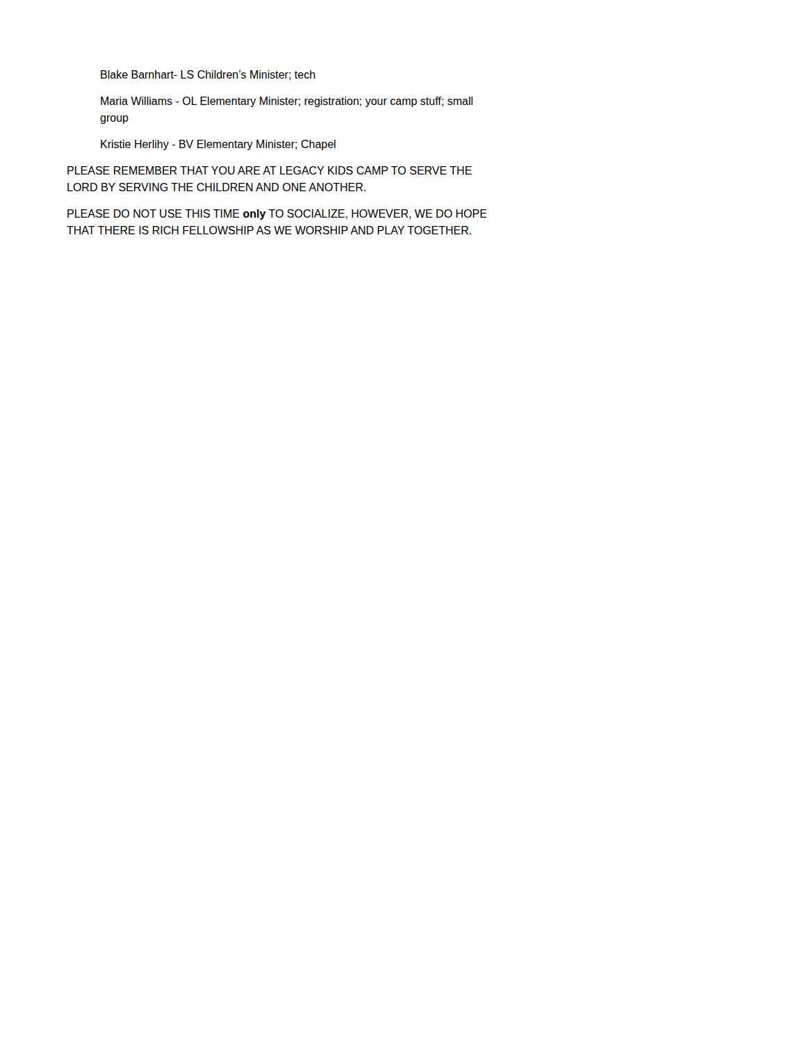Blake Barnhart- LS Children’s Minister; tech
Maria Williams - OL Elementary Minister; registration; your camp stuff; small group
Kristie Herlihy - BV Elementary Minister; Chapel
PLEASE REMEMBER THAT YOU ARE AT LEGACY KIDS CAMP TO SERVE THE LORD BY SERVING THE CHILDREN AND ONE ANOTHER.
PLEASE DO NOT USE THIS TIME only TO SOCIALIZE, HOWEVER, WE DO HOPE THAT THERE IS RICH FELLOWSHIP AS WE WORSHIP AND PLAY TOGETHER.